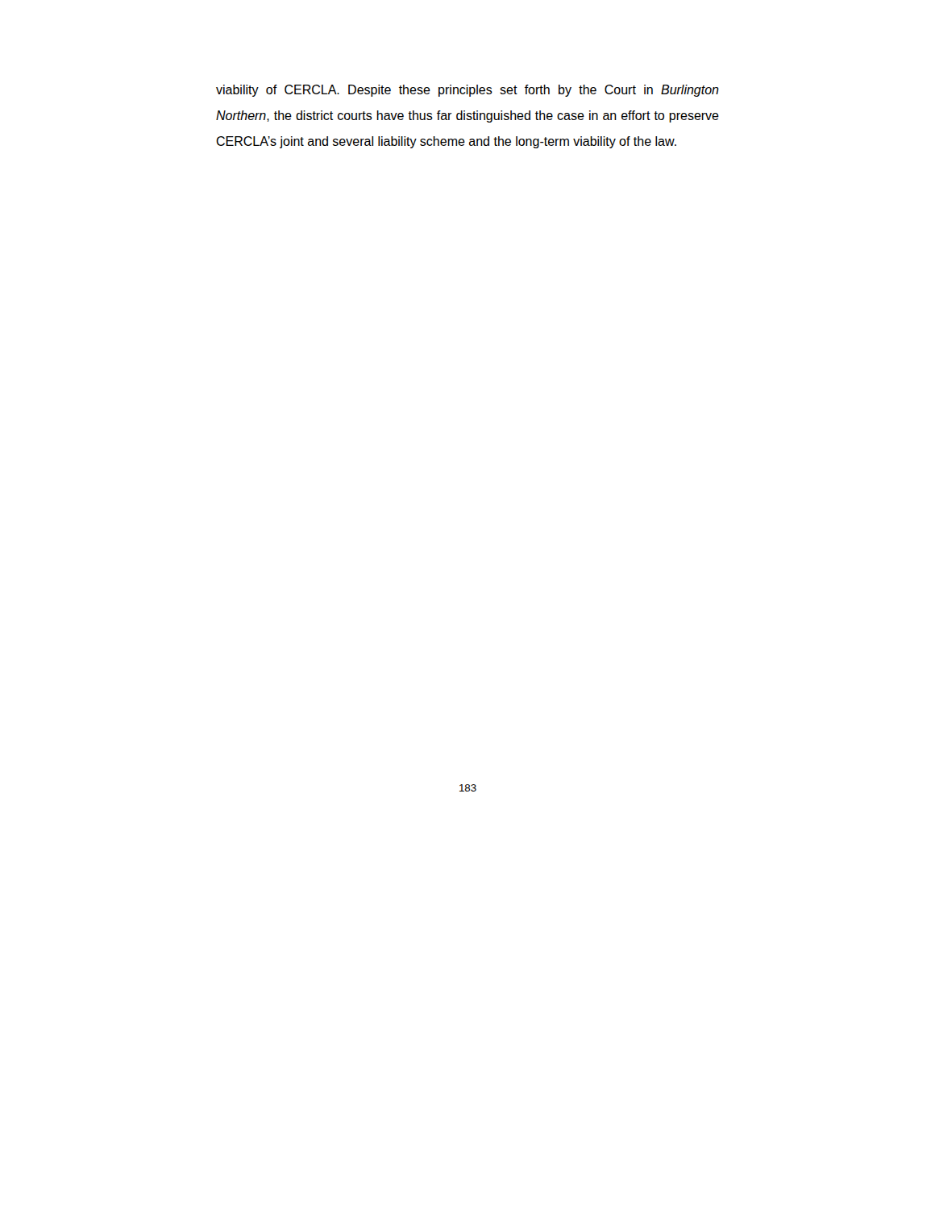viability of CERCLA. Despite these principles set forth by the Court in Burlington Northern, the district courts have thus far distinguished the case in an effort to preserve CERCLA’s joint and several liability scheme and the long-term viability of the law.
183